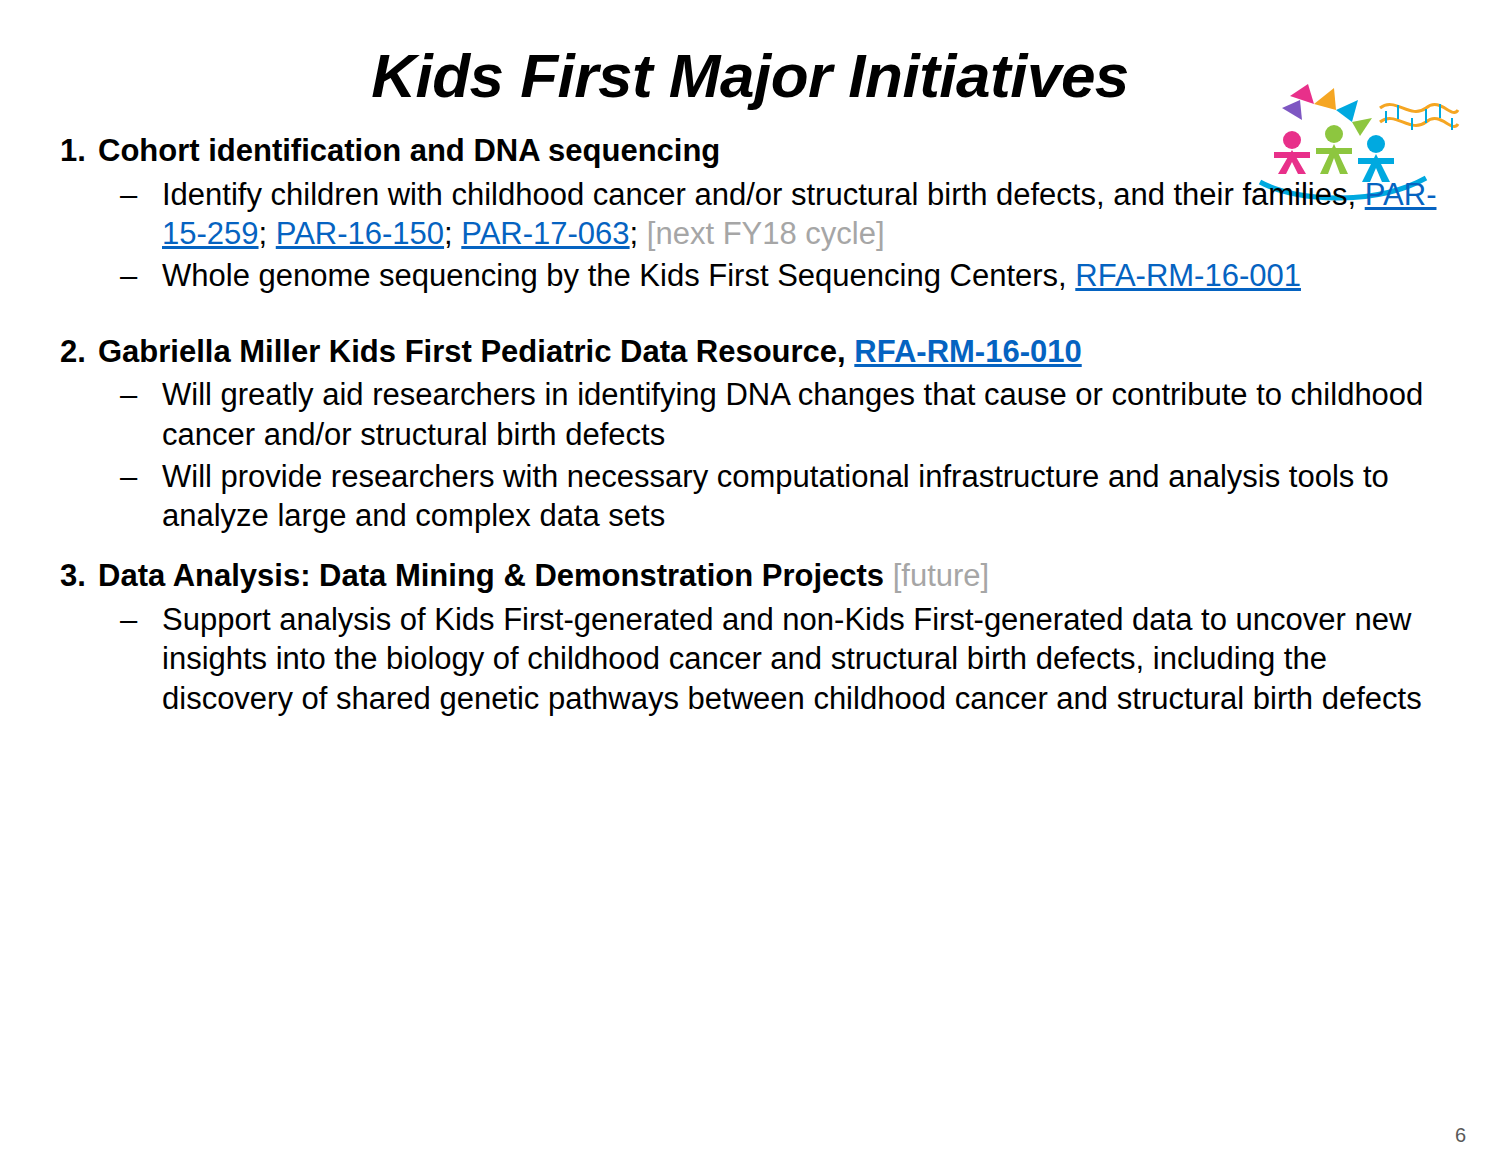Kids First Major Initiatives
1. Cohort identification and DNA sequencing
Identify children with childhood cancer and/or structural birth defects, and their families, PAR-15-259; PAR-16-150; PAR-17-063; [next FY18 cycle]
Whole genome sequencing by the Kids First Sequencing Centers, RFA-RM-16-001
2. Gabriella Miller Kids First Pediatric Data Resource, RFA-RM-16-010
Will greatly aid researchers in identifying DNA changes that cause or contribute to childhood cancer and/or structural birth defects
Will provide researchers with necessary computational infrastructure and analysis tools to analyze large and complex data sets
3. Data Analysis: Data Mining & Demonstration Projects [future]
Support analysis of Kids First-generated and non-Kids First-generated data to uncover new insights into the biology of childhood cancer and structural birth defects, including the discovery of shared genetic pathways between childhood cancer and structural birth defects
6